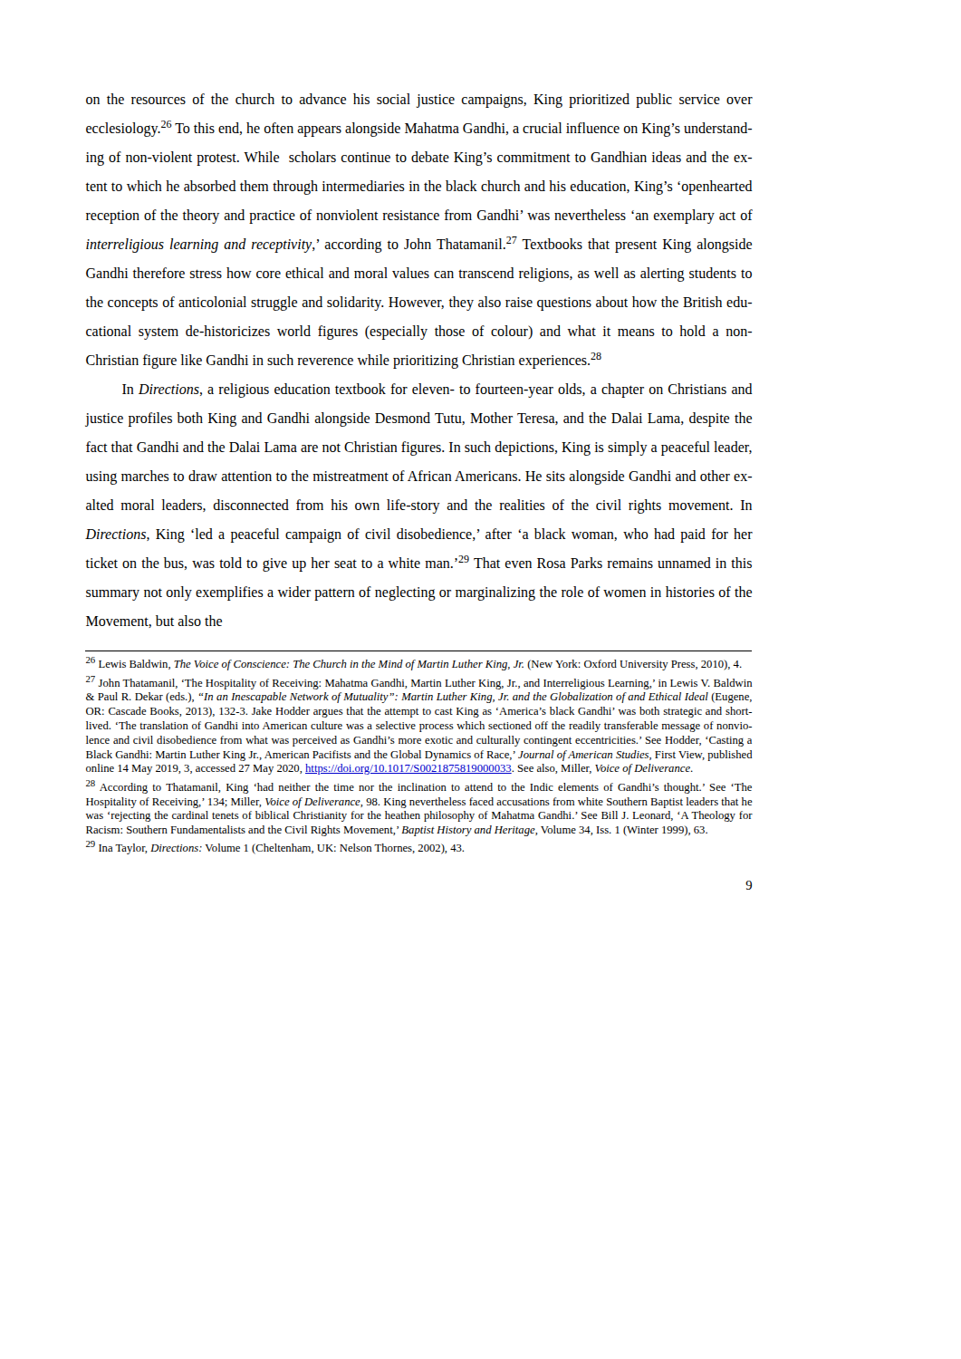on the resources of the church to advance his social justice campaigns, King prioritized public service over ecclesiology.26 To this end, he often appears alongside Mahatma Gandhi, a crucial influence on King’s understanding of non-violent protest. While scholars continue to debate King’s commitment to Gandhian ideas and the extent to which he absorbed them through intermediaries in the black church and his education, King’s ‘openhearted reception of the theory and practice of nonviolent resistance from Gandhi’ was nevertheless ‘an exemplary act of interreligious learning and receptivity,’ according to John Thatamanil.27 Textbooks that present King alongside Gandhi therefore stress how core ethical and moral values can transcend religions, as well as alerting students to the concepts of anticolonial struggle and solidarity. However, they also raise questions about how the British educational system de-historicizes world figures (especially those of colour) and what it means to hold a non-Christian figure like Gandhi in such reverence while prioritizing Christian experiences.28
In Directions, a religious education textbook for eleven- to fourteen-year olds, a chapter on Christians and justice profiles both King and Gandhi alongside Desmond Tutu, Mother Teresa, and the Dalai Lama, despite the fact that Gandhi and the Dalai Lama are not Christian figures. In such depictions, King is simply a peaceful leader, using marches to draw attention to the mistreatment of African Americans. He sits alongside Gandhi and other exalted moral leaders, disconnected from his own life-story and the realities of the civil rights movement. In Directions, King ‘led a peaceful campaign of civil disobedience,’ after ‘a black woman, who had paid for her ticket on the bus, was told to give up her seat to a white man.’29 That even Rosa Parks remains unnamed in this summary not only exemplifies a wider pattern of neglecting or marginalizing the role of women in histories of the Movement, but also the
26 Lewis Baldwin, The Voice of Conscience: The Church in the Mind of Martin Luther King, Jr. (New York: Oxford University Press, 2010), 4.
27 John Thatamanil, ‘The Hospitality of Receiving: Mahatma Gandhi, Martin Luther King, Jr., and Interreligious Learning,’ in Lewis V. Baldwin & Paul R. Dekar (eds.), “In an Inescapable Network of Mutuality”: Martin Luther King, Jr. and the Globalization of and Ethical Ideal (Eugene, OR: Cascade Books, 2013), 132-3. Jake Hodder argues that the attempt to cast King as ‘America’s black Gandhi’ was both strategic and short-lived. ‘The translation of Gandhi into American culture was a selective process which sectioned off the readily transferable message of nonviolence and civil disobedience from what was perceived as Gandhi’s more exotic and culturally contingent eccentricities.’ See Hodder, ‘Casting a Black Gandhi: Martin Luther King Jr., American Pacifists and the Global Dynamics of Race,’ Journal of American Studies, First View, published online 14 May 2019, 3, accessed 27 May 2020, https://doi.org/10.1017/S0021875819000033. See also, Miller, Voice of Deliverance.
28 According to Thatamanil, King ‘had neither the time nor the inclination to attend to the Indic elements of Gandhi’s thought.’ See ‘The Hospitality of Receiving,’ 134; Miller, Voice of Deliverance, 98. King nevertheless faced accusations from white Southern Baptist leaders that he was ‘rejecting the cardinal tenets of biblical Christianity for the heathen philosophy of Mahatma Gandhi.’ See Bill J. Leonard, ‘A Theology for Racism: Southern Fundamentalists and the Civil Rights Movement,’ Baptist History and Heritage, Volume 34, Iss. 1 (Winter 1999), 63.
29 Ina Taylor, Directions: Volume 1 (Cheltenham, UK: Nelson Thornes, 2002), 43.
9